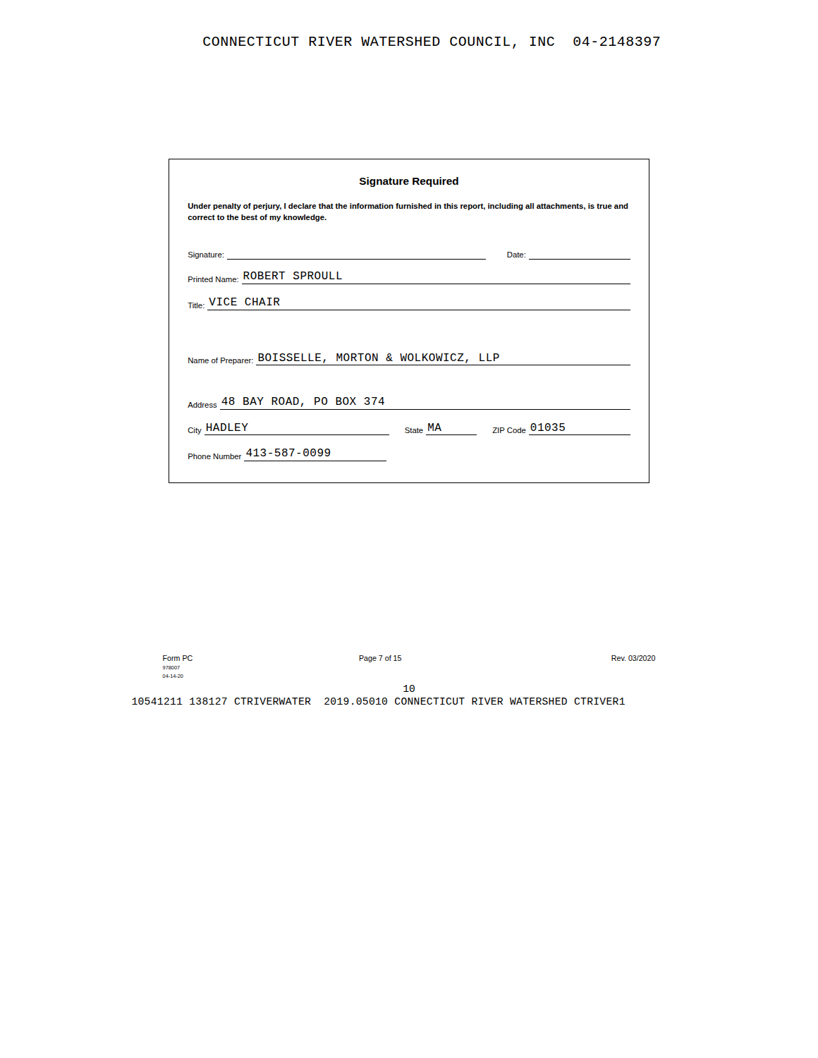CONNECTICUT RIVER WATERSHED COUNCIL, INC 04-2148397
Signature Required
Under penalty of perjury, I declare that the information furnished in this report, including all attachments, is true and correct to the best of my knowledge.
Signature: Date:
Printed Name: ROBERT SPROULL
Title: VICE CHAIR
Name of Preparer: BOISSELLE, MORTON & WOLKOWICZ, LLP
Address 48 BAY ROAD, PO BOX 374
City HADLEY State MA ZIP Code 01035
Phone Number 413-587-0099
| Form PC 978007 04-14-20 | Page 7 of 15 | Rev. 03/2020 |
10
10541211 138127 CTRIVERWATER 2019.05010 CONNECTICUT RIVER WATERSHED CTRIVER1